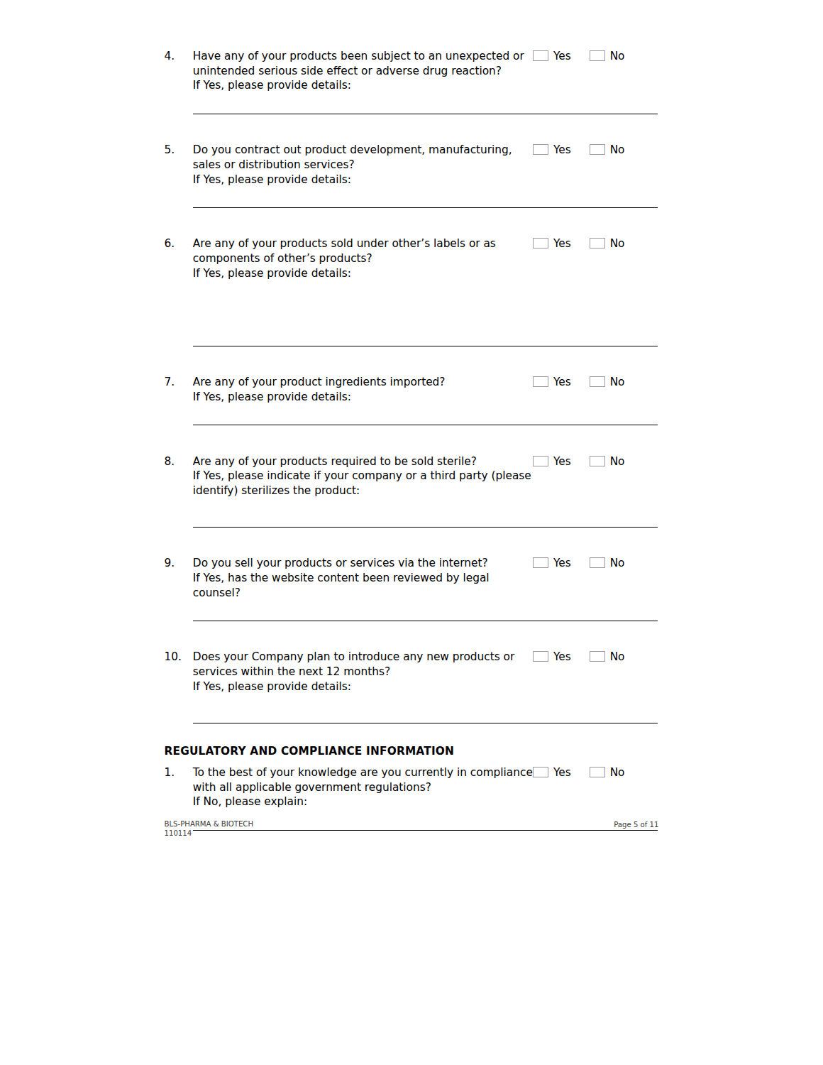| 4. | Have any of your products been subject to an unexpected or unintended serious side effect or adverse drug reaction? If Yes, please provide details: | Yes No |
| 5. | Do you contract out product development, manufacturing, sales or distribution services? If Yes, please provide details: | Yes No |
| 6. | Are any of your products sold under other’s labels or as components of other’s products? If Yes, please provide details: | Yes No |
| 7. | Are any of your product ingredients imported? If Yes, please provide details: | Yes No |
| 8. | Are any of your products required to be sold sterile? If Yes, please indicate if your company or a third party (please identify) sterilizes the product: | Yes No |
| 9. | Do you sell your products or services via the internet? If Yes, has the website content been reviewed by legal counsel? | Yes No |
| 10. | Does your Company plan to introduce any new products or services within the next 12 months? If Yes, please provide details: | Yes No |
REGULATORY AND COMPLIANCE INFORMATION
| 1. | To the best of your knowledge are you currently in compliance with all applicable government regulations? If No, please explain: | Yes No |
BLS-PHARMA & BIOTECH
110114
Page 5 of 11